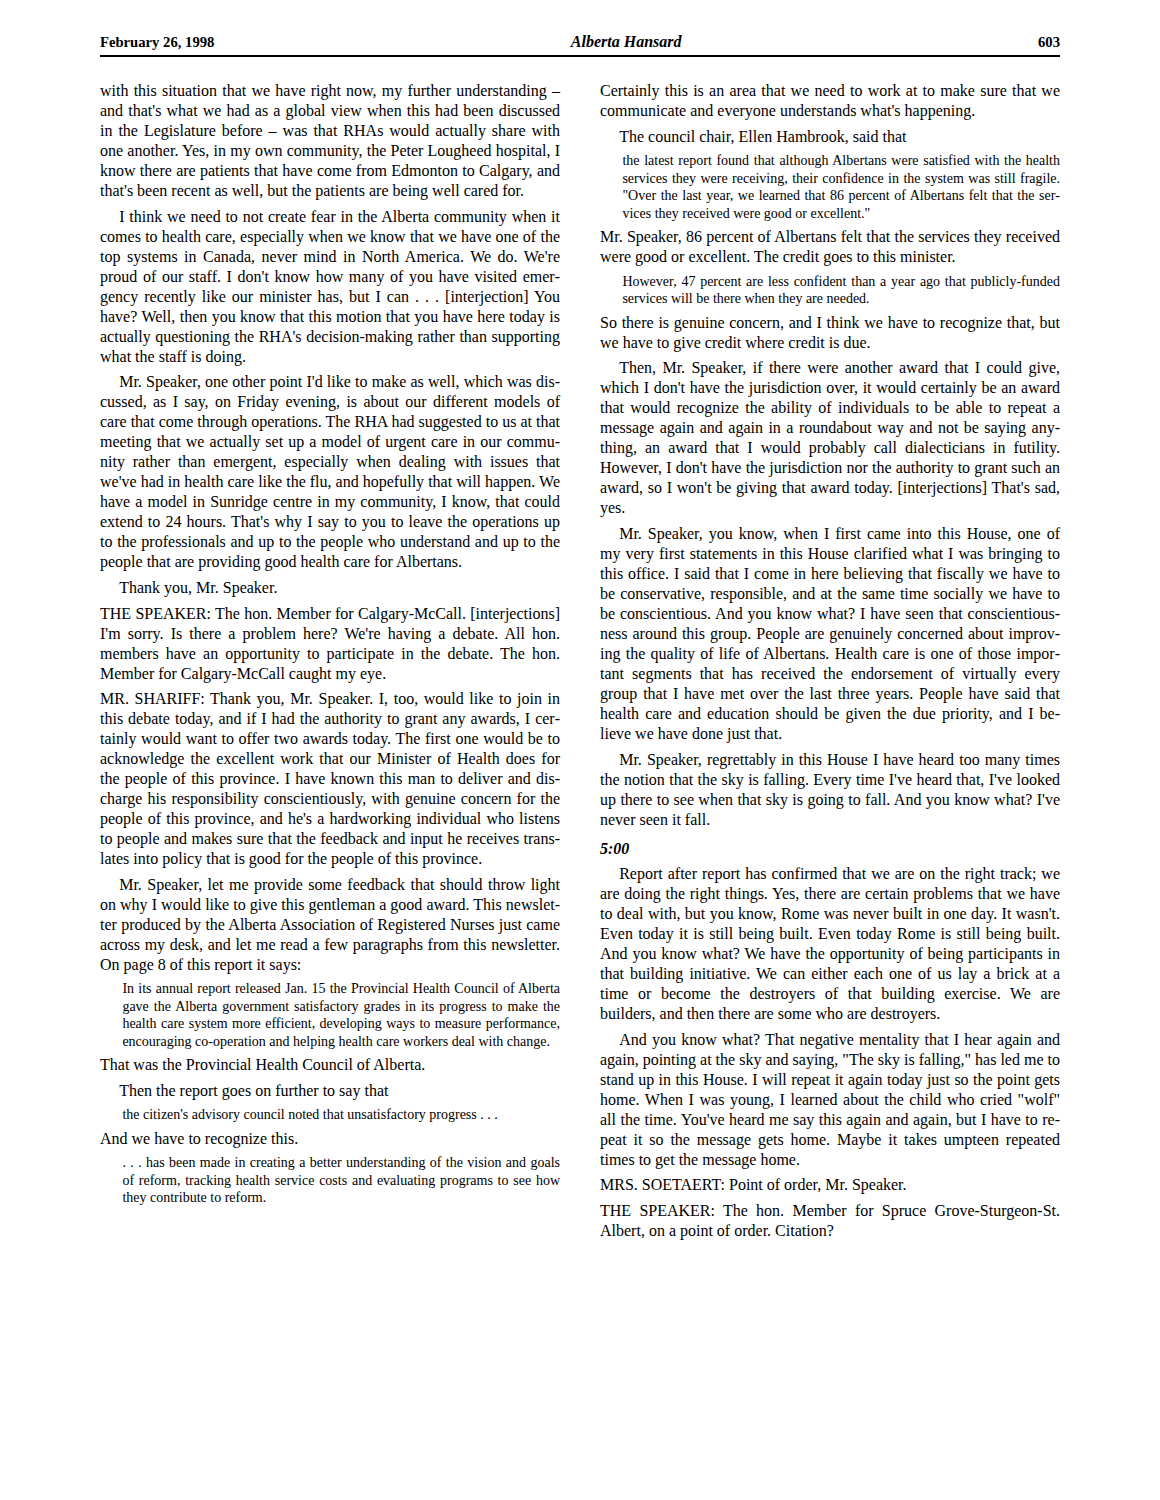February 26, 1998 Alberta Hansard 603
with this situation that we have right now, my further understanding – and that's what we had as a global view when this had been discussed in the Legislature before – was that RHAs would actually share with one another. Yes, in my own community, the Peter Lougheed hospital, I know there are patients that have come from Edmonton to Calgary, and that's been recent as well, but the patients are being well cared for.
I think we need to not create fear in the Alberta community when it comes to health care, especially when we know that we have one of the top systems in Canada, never mind in North America. We do. We're proud of our staff. I don't know how many of you have visited emergency recently like our minister has, but I can . . . [interjection] You have? Well, then you know that this motion that you have here today is actually questioning the RHA's decision-making rather than supporting what the staff is doing.
Mr. Speaker, one other point I'd like to make as well, which was discussed, as I say, on Friday evening, is about our different models of care that come through operations. The RHA had suggested to us at that meeting that we actually set up a model of urgent care in our community rather than emergent, especially when dealing with issues that we've had in health care like the flu, and hopefully that will happen. We have a model in Sunridge centre in my community, I know, that could extend to 24 hours. That's why I say to you to leave the operations up to the professionals and up to the people who understand and up to the people that are providing good health care for Albertans.
Thank you, Mr. Speaker.
THE SPEAKER: The hon. Member for Calgary-McCall. [interjections] I'm sorry. Is there a problem here? We're having a debate. All hon. members have an opportunity to participate in the debate. The hon. Member for Calgary-McCall caught my eye.
MR. SHARIFF: Thank you, Mr. Speaker. I, too, would like to join in this debate today, and if I had the authority to grant any awards, I certainly would want to offer two awards today. The first one would be to acknowledge the excellent work that our Minister of Health does for the people of this province. I have known this man to deliver and discharge his responsibility conscientiously, with genuine concern for the people of this province, and he's a hardworking individual who listens to people and makes sure that the feedback and input he receives translates into policy that is good for the people of this province.
Mr. Speaker, let me provide some feedback that should throw light on why I would like to give this gentleman a good award. This newsletter produced by the Alberta Association of Registered Nurses just came across my desk, and let me read a few paragraphs from this newsletter. On page 8 of this report it says:
In its annual report released Jan. 15 the Provincial Health Council of Alberta gave the Alberta government satisfactory grades in its progress to make the health care system more efficient, developing ways to measure performance, encouraging co-operation and helping health care workers deal with change.
That was the Provincial Health Council of Alberta.
Then the report goes on further to say that
the citizen's advisory council noted that unsatisfactory progress . . .
And we have to recognize this.
. . . has been made in creating a better understanding of the vision and goals of reform, tracking health service costs and evaluating programs to see how they contribute to reform.
Certainly this is an area that we need to work at to make sure that we communicate and everyone understands what's happening.
The council chair, Ellen Hambrook, said that
the latest report found that although Albertans were satisfied with the health services they were receiving, their confidence in the system was still fragile. "Over the last year, we learned that 86 percent of Albertans felt that the services they received were good or excellent."
Mr. Speaker, 86 percent of Albertans felt that the services they received were good or excellent. The credit goes to this minister.
However, 47 percent are less confident than a year ago that publicly-funded services will be there when they are needed.
So there is genuine concern, and I think we have to recognize that, but we have to give credit where credit is due.
Then, Mr. Speaker, if there were another award that I could give, which I don't have the jurisdiction over, it would certainly be an award that would recognize the ability of individuals to be able to repeat a message again and again in a roundabout way and not be saying anything, an award that I would probably call dialecticians in futility. However, I don't have the jurisdiction nor the authority to grant such an award, so I won't be giving that award today. [interjections] That's sad, yes.
Mr. Speaker, you know, when I first came into this House, one of my very first statements in this House clarified what I was bringing to this office. I said that I come in here believing that fiscally we have to be conservative, responsible, and at the same time socially we have to be conscientious. And you know what? I have seen that conscientiousness around this group. People are genuinely concerned about improving the quality of life of Albertans. Health care is one of those important segments that has received the endorsement of virtually every group that I have met over the last three years. People have said that health care and education should be given the due priority, and I believe we have done just that.
Mr. Speaker, regrettably in this House I have heard too many times the notion that the sky is falling. Every time I've heard that, I've looked up there to see when that sky is going to fall. And you know what? I've never seen it fall.
5:00
Report after report has confirmed that we are on the right track; we are doing the right things. Yes, there are certain problems that we have to deal with, but you know, Rome was never built in one day. It wasn't. Even today it is still being built. Even today Rome is still being built. And you know what? We have the opportunity of being participants in that building initiative. We can either each one of us lay a brick at a time or become the destroyers of that building exercise. We are builders, and then there are some who are destroyers.
And you know what? That negative mentality that I hear again and again, pointing at the sky and saying, "The sky is falling," has led me to stand up in this House. I will repeat it again today just so the point gets home. When I was young, I learned about the child who cried "wolf" all the time. You've heard me say this again and again, but I have to repeat it so the message gets home. Maybe it takes umpteen repeated times to get the message home.
MRS. SOETAERT: Point of order, Mr. Speaker.
THE SPEAKER: The hon. Member for Spruce Grove-Sturgeon-St. Albert, on a point of order. Citation?